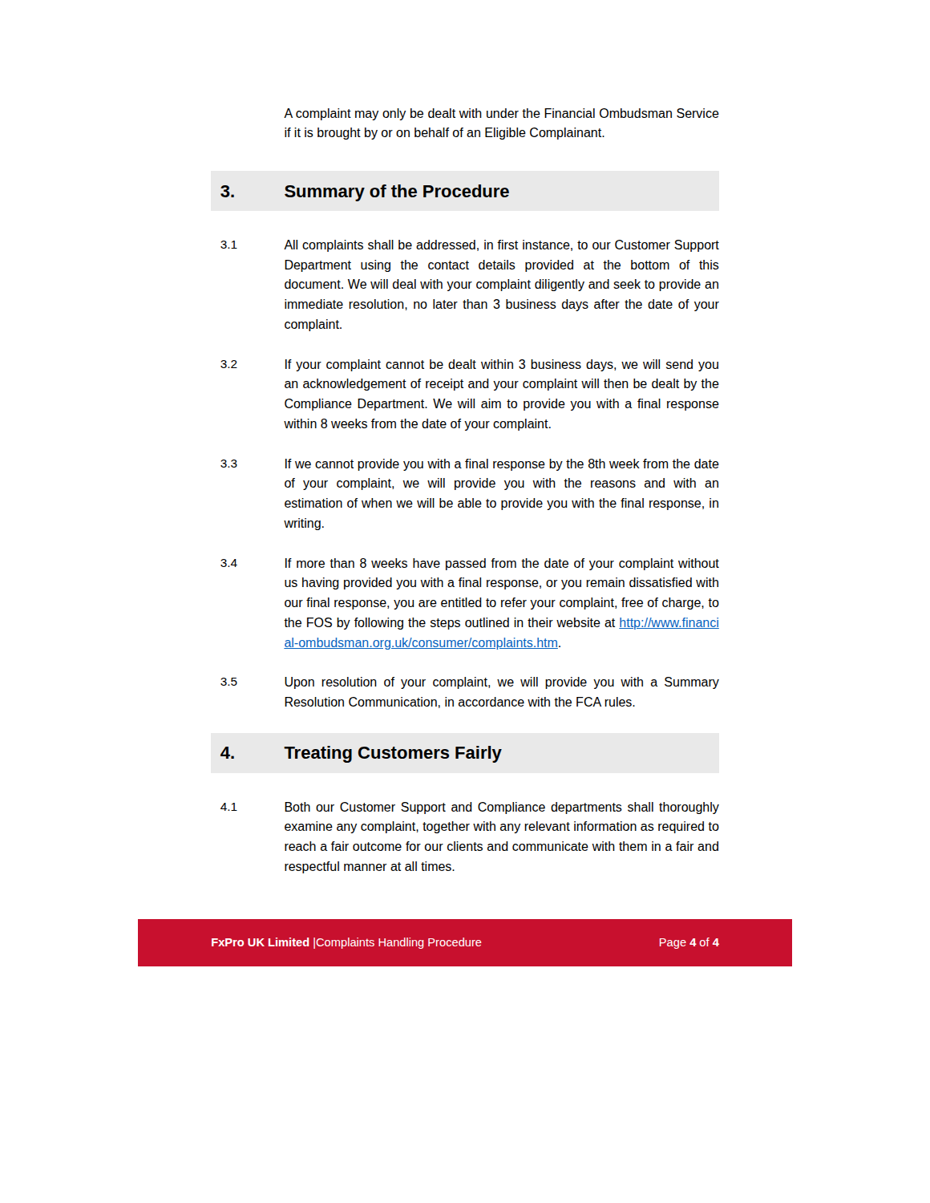A complaint may only be dealt with under the Financial Ombudsman Service if it is brought by or on behalf of an Eligible Complainant.
3. Summary of the Procedure
3.1
All complaints shall be addressed, in first instance, to our Customer Support Department using the contact details provided at the bottom of this document. We will deal with your complaint diligently and seek to provide an immediate resolution, no later than 3 business days after the date of your complaint.
3.2
If your complaint cannot be dealt within 3 business days, we will send you an acknowledgement of receipt and your complaint will then be dealt by the Compliance Department. We will aim to provide you with a final response within 8 weeks from the date of your complaint.
3.3
If we cannot provide you with a final response by the 8th week from the date of your complaint, we will provide you with the reasons and with an estimation of when we will be able to provide you with the final response, in writing.
3.4
If more than 8 weeks have passed from the date of your complaint without us having provided you with a final response, or you remain dissatisfied with our final response, you are entitled to refer your complaint, free of charge, to the FOS by following the steps outlined in their website at http://www.financial-ombudsman.org.uk/consumer/complaints.htm.
3.5
Upon resolution of your complaint, we will provide you with a Summary Resolution Communication, in accordance with the FCA rules.
4. Treating Customers Fairly
4.1
Both our Customer Support and Compliance departments shall thoroughly examine any complaint, together with any relevant information as required to reach a fair outcome for our clients and communicate with them in a fair and respectful manner at all times.
FxPro UK Limited |Complaints Handling Procedure
Page 4 of 4